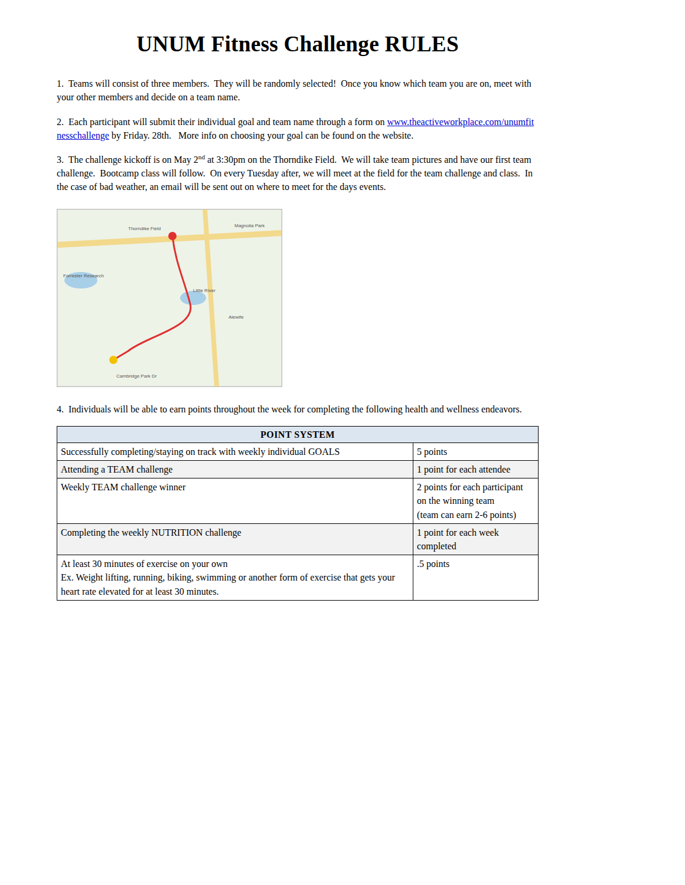UNUM Fitness Challenge RULES
1. Teams will consist of three members. They will be randomly selected! Once you know which team you are on, meet with your other members and decide on a team name.
2. Each participant will submit their individual goal and team name through a form on www.theactiveworkplace.com/unumfitnesschallenge by Friday. 28th. More info on choosing your goal can be found on the website.
3. The challenge kickoff is on May 2nd at 3:30pm on the Thorndike Field. We will take team pictures and have our first team challenge. Bootcamp class will follow. On every Tuesday after, we will meet at the field for the team challenge and class. In the case of bad weather, an email will be sent out on where to meet for the days events.
4. Individuals will be able to earn points throughout the week for completing the following health and wellness endeavors.
POINT SYSTEM
| Successfully completing/staying on track with weekly individual GOALS | 5 points |
| Attending a TEAM challenge | 1 point for each attendee |
| Weekly TEAM challenge winner | 2 points for each participant on the winning team (team can earn 2-6 points) |
| Completing the weekly NUTRITION challenge | 1 point for each week completed |
| At least 30 minutes of exercise on your own Ex. Weight lifting, running, biking, swimming or another form of exercise that gets your heart rate elevated for at least 30 minutes. | .5 points |